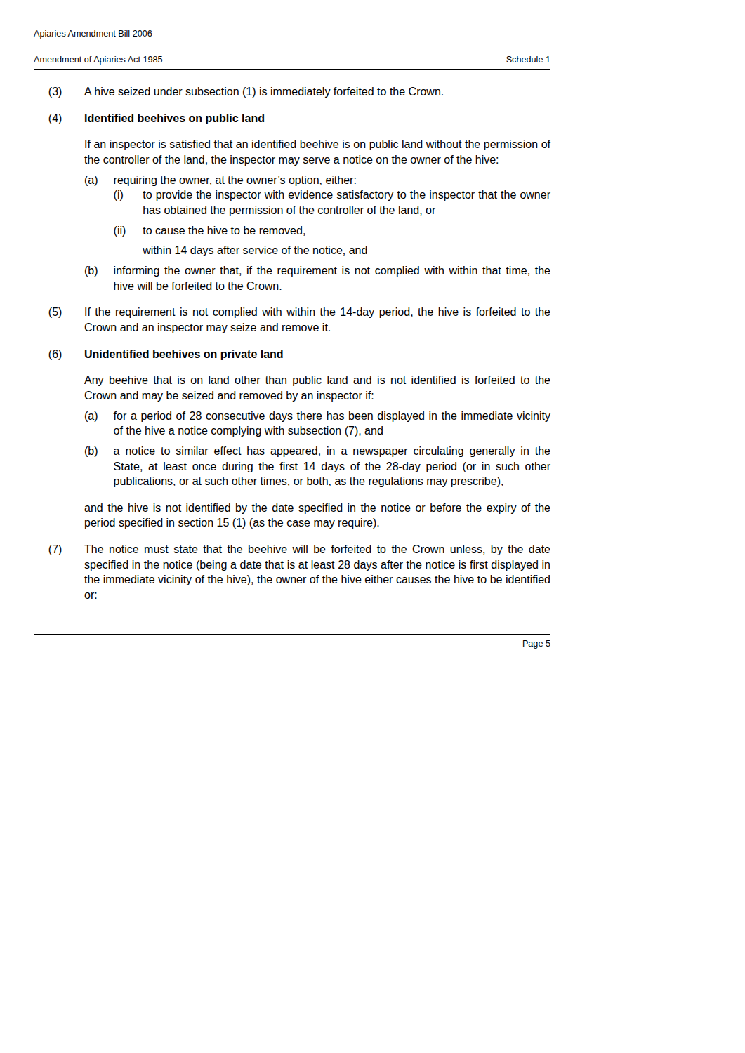Apiaries Amendment Bill 2006
Amendment of Apiaries Act 1985 Schedule 1
(3)
A hive seized under subsection (1) is immediately forfeited to the Crown.
(4)
Identified beehives on public land
If an inspector is satisfied that an identified beehive is on public land without the permission of the controller of the land, the inspector may serve a notice on the owner of the hive:
(a) requiring the owner, at the owner’s option, either:
(i) to provide the inspector with evidence satisfactory to the inspector that the owner has obtained the permission of the controller of the land, or
(ii) to cause the hive to be removed,
within 14 days after service of the notice, and
(b) informing the owner that, if the requirement is not complied with within that time, the hive will be forfeited to the Crown.
(5)
If the requirement is not complied with within the 14-day period, the hive is forfeited to the Crown and an inspector may seize and remove it.
(6)
Unidentified beehives on private land
Any beehive that is on land other than public land and is not identified is forfeited to the Crown and may be seized and removed by an inspector if:
(a) for a period of 28 consecutive days there has been displayed in the immediate vicinity of the hive a notice complying with subsection (7), and
(b) a notice to similar effect has appeared, in a newspaper circulating generally in the State, at least once during the first 14 days of the 28-day period (or in such other publications, or at such other times, or both, as the regulations may prescribe),
and the hive is not identified by the date specified in the notice or before the expiry of the period specified in section 15 (1) (as the case may require).
(7)
The notice must state that the beehive will be forfeited to the Crown unless, by the date specified in the notice (being a date that is at least 28 days after the notice is first displayed in the immediate vicinity of the hive), the owner of the hive either causes the hive to be identified or:
Page 5